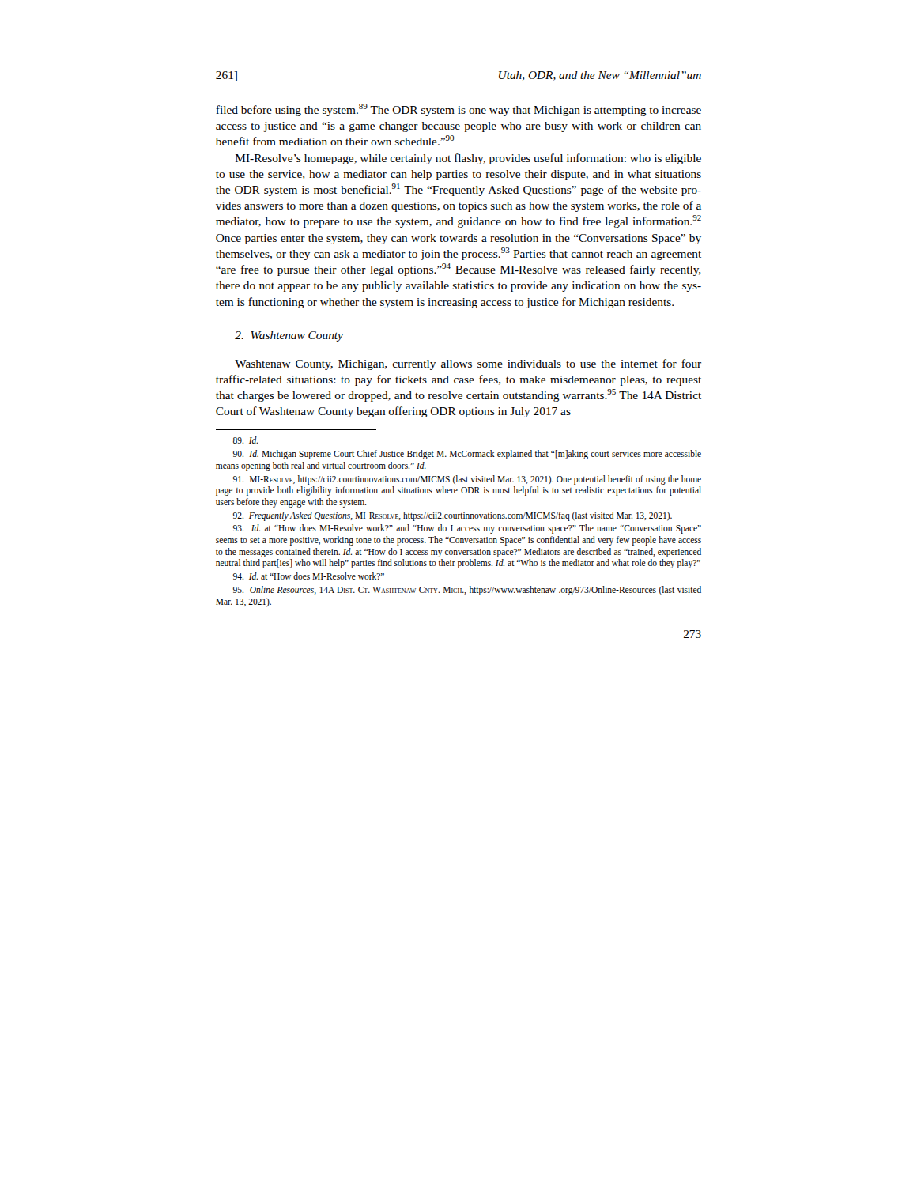261] Utah, ODR, and the New “Millennial”um
filed before using the system.89 The ODR system is one way that Michigan is attempting to increase access to justice and “is a game changer because people who are busy with work or children can benefit from mediation on their own schedule.”90
MI-Resolve’s homepage, while certainly not flashy, provides useful information: who is eligible to use the service, how a mediator can help parties to resolve their dispute, and in what situations the ODR system is most beneficial.91 The “Frequently Asked Questions” page of the website provides answers to more than a dozen questions, on topics such as how the system works, the role of a mediator, how to prepare to use the system, and guidance on how to find free legal information.92 Once parties enter the system, they can work towards a resolution in the “Conversations Space” by themselves, or they can ask a mediator to join the process.93 Parties that cannot reach an agreement “are free to pursue their other legal options.”94 Because MI-Resolve was released fairly recently, there do not appear to be any publicly available statistics to provide any indication on how the system is functioning or whether the system is increasing access to justice for Michigan residents.
2. Washtenaw County
Washtenaw County, Michigan, currently allows some individuals to use the internet for four traffic-related situations: to pay for tickets and case fees, to make misdemeanor pleas, to request that charges be lowered or dropped, and to resolve certain outstanding warrants.95 The 14A District Court of Washtenaw County began offering ODR options in July 2017 as
89. Id.
90. Id. Michigan Supreme Court Chief Justice Bridget M. McCormack explained that “[m]aking court services more accessible means opening both real and virtual courtroom doors.” Id.
91. MI-Resolve, https://cii2.courtinnovations.com/MICMS (last visited Mar. 13, 2021). One potential benefit of using the home page to provide both eligibility information and situations where ODR is most helpful is to set realistic expectations for potential users before they engage with the system.
92. Frequently Asked Questions, MI-Resolve, https://cii2.courtinnovations.com/MICMS/faq (last visited Mar. 13, 2021).
93. Id. at “How does MI-Resolve work?” and “How do I access my conversation space?” The name “Conversation Space” seems to set a more positive, working tone to the process. The “Conversation Space” is confidential and very few people have access to the messages contained therein. Id. at “How do I access my conversation space?” Mediators are described as “trained, experienced neutral third part[ies] who will help” parties find solutions to their problems. Id. at “Who is the mediator and what role do they play?”
94. Id. at “How does MI-Resolve work?”
95. Online Resources, 14A Dist. Ct. Washtenaw Cnty. Mich., https://www.washtenaw .org/973/Online-Resources (last visited Mar. 13, 2021).
273